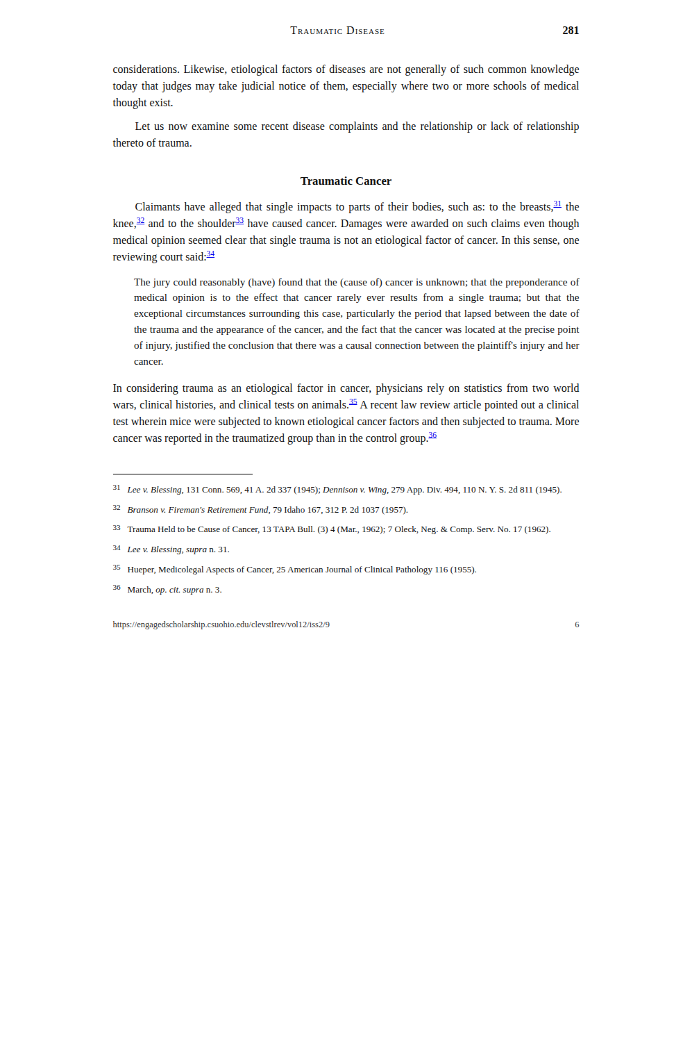Traumatic Disease 281
considerations. Likewise, etiological factors of diseases are not generally of such common knowledge today that judges may take judicial notice of them, especially where two or more schools of medical thought exist.
Let us now examine some recent disease complaints and the relationship or lack of relationship thereto of trauma.
Traumatic Cancer
Claimants have alleged that single impacts to parts of their bodies, such as: to the breasts,31 the knee,32 and to the shoulder33 have caused cancer. Damages were awarded on such claims even though medical opinion seemed clear that single trauma is not an etiological factor of cancer. In this sense, one reviewing court said:34
The jury could reasonably (have) found that the (cause of) cancer is unknown; that the preponderance of medical opinion is to the effect that cancer rarely ever results from a single trauma; but that the exceptional circumstances surrounding this case, particularly the period that lapsed between the date of the trauma and the appearance of the cancer, and the fact that the cancer was located at the precise point of injury, justified the conclusion that there was a causal connection between the plaintiff's injury and her cancer.
In considering trauma as an etiological factor in cancer, physicians rely on statistics from two world wars, clinical histories, and clinical tests on animals.35 A recent law review article pointed out a clinical test wherein mice were subjected to known etiological cancer factors and then subjected to trauma. More cancer was reported in the traumatized group than in the control group.36
31 Lee v. Blessing, 131 Conn. 569, 41 A. 2d 337 (1945); Dennison v. Wing, 279 App. Div. 494, 110 N. Y. S. 2d 811 (1945).
32 Branson v. Fireman's Retirement Fund, 79 Idaho 167, 312 P. 2d 1037 (1957).
33 Trauma Held to be Cause of Cancer, 13 TAPA Bull. (3) 4 (Mar., 1962); 7 Oleck, Neg. & Comp. Serv. No. 17 (1962).
34 Lee v. Blessing, supra n. 31.
35 Hueper, Medicolegal Aspects of Cancer, 25 American Journal of Clinical Pathology 116 (1955).
36 March, op. cit. supra n. 3.
https://engagedscholarship.csuohio.edu/clevstlrev/vol12/iss2/9 6